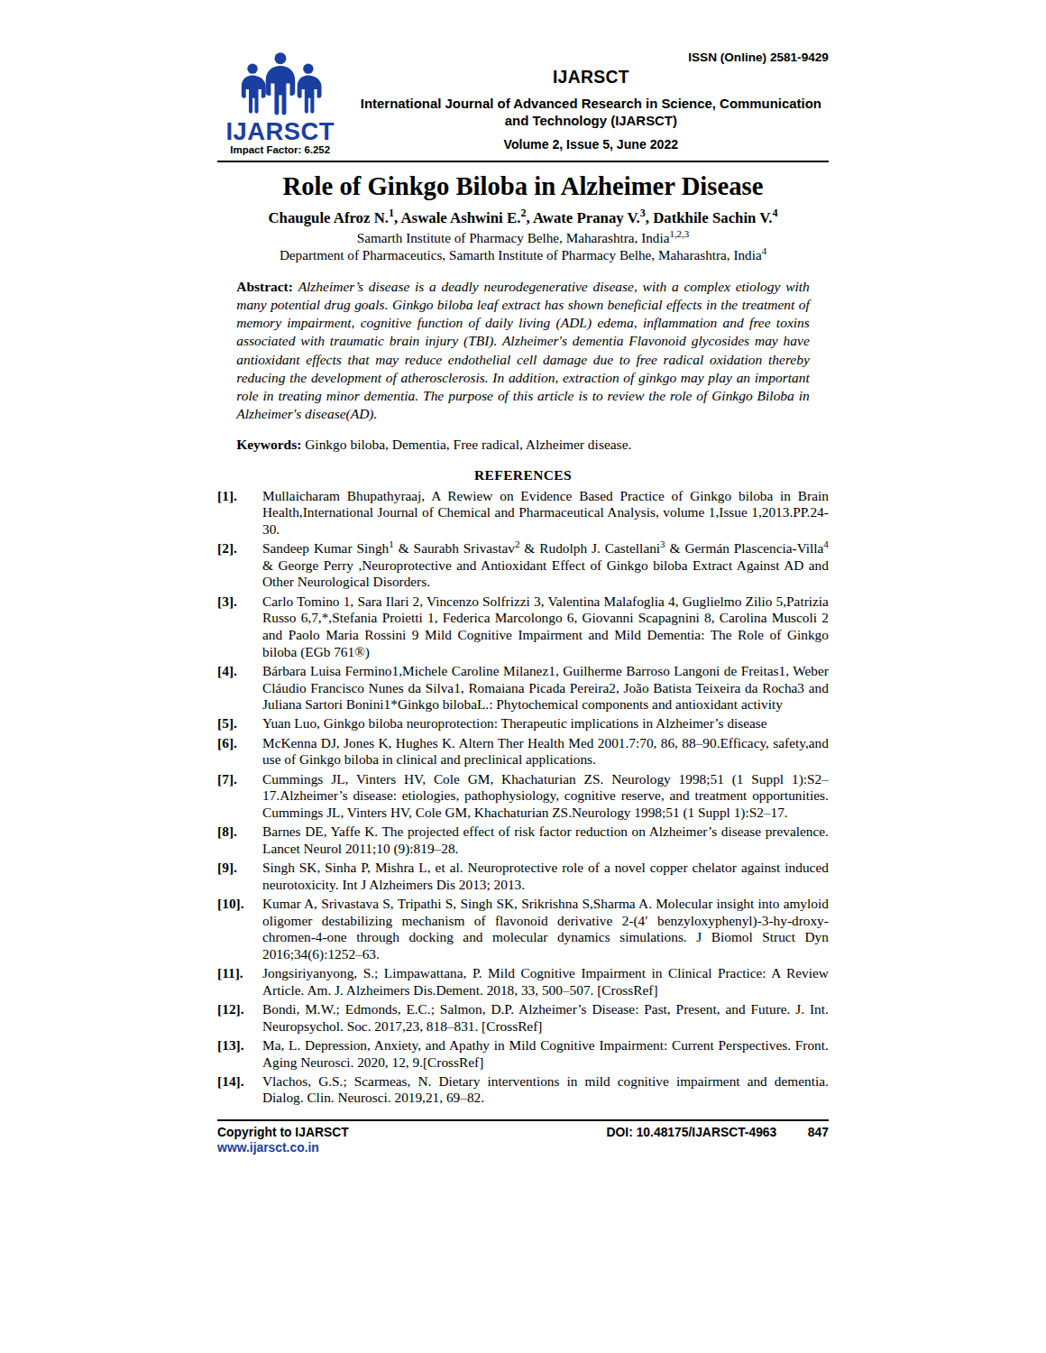IJARSCT
Impact Factor: 6.252
ISSN (Online) 2581-9429
IJARSCT
International Journal of Advanced Research in Science, Communication and Technology (IJARSCT)
Volume 2, Issue 5, June 2022
Role of Ginkgo Biloba in Alzheimer Disease
Chaugule Afroz N.1, Aswale Ashwini E.2, Awate Pranay V.3, Datkhile Sachin V.4
Samarth Institute of Pharmacy Belhe, Maharashtra, India1,2,3
Department of Pharmaceutics, Samarth Institute of Pharmacy Belhe, Maharashtra, India4
Abstract: Alzheimer’s disease is a deadly neurodegenerative disease, with a complex etiology with many potential drug goals. Ginkgo biloba leaf extract has shown beneficial effects in the treatment of memory impairment, cognitive function of daily living (ADL) edema, inflammation and free toxins associated with traumatic brain injury (TBI). Alzheimer's dementia Flavonoid glycosides may have antioxidant effects that may reduce endothelial cell damage due to free radical oxidation thereby reducing the development of atherosclerosis. In addition, extraction of ginkgo may play an important role in treating minor dementia. The purpose of this article is to review the role of Ginkgo Biloba in Alzheimer's disease(AD).
Keywords: Ginkgo biloba, Dementia, Free radical, Alzheimer disease.
REFERENCES
[1]. Mullaicharam Bhupathyraaj, A Rewiew on Evidence Based Practice of Ginkgo biloba in Brain Health,International Journal of Chemical and Pharmaceutical Analysis, volume 1,Issue 1,2013.PP.24-30.
[2]. Sandeep Kumar Singh1 & Saurabh Srivastav2 & Rudolph J. Castellani3 & Germán Plascencia-Villa4 & George Perry ,Neuroprotective and Antioxidant Effect of Ginkgo biloba Extract Against AD and Other Neurological Disorders.
[3]. Carlo Tomino 1, Sara Ilari 2, Vincenzo Solfrizzi 3, Valentina Malafoglia 4, Guglielmo Zilio 5,Patrizia Russo 6,7,*,Stefania Proietti 1, Federica Marcolongo 6, Giovanni Scapagnini 8, Carolina Muscoli 2 and Paolo Maria Rossini 9 Mild Cognitive Impairment and Mild Dementia: The Role of Ginkgo biloba (EGb 761®)
[4]. Bárbara Luisa Fermino1,Michele Caroline Milanez1, Guilherme Barroso Langoni de Freitas1, Weber Cláudio Francisco Nunes da Silva1, Romaiana Picada Pereira2, João Batista Teixeira da Rocha3 and Juliana Sartori Bonini1*Ginkgo bilobaL.: Phytochemical components and antioxidant activity
[5]. Yuan Luo, Ginkgo biloba neuroprotection: Therapeutic implications in Alzheimer’s disease
[6]. McKenna DJ, Jones K, Hughes K. Altern Ther Health Med 2001.7:70, 86, 88–90.Efficacy, safety,and use of Ginkgo biloba in clinical and preclinical applications.
[7]. Cummings JL, Vinters HV, Cole GM, Khachaturian ZS. Neurology 1998;51 (1 Suppl 1):S2–17.Alzheimer’s disease: etiologies, pathophysiology, cognitive reserve, and treatment opportunities. Cummings JL, Vinters HV, Cole GM, Khachaturian ZS.Neurology 1998;51 (1 Suppl 1):S2–17.
[8]. Barnes DE, Yaffe K. The projected effect of risk factor reduction on Alzheimer’s disease prevalence. Lancet Neurol 2011;10 (9):819–28.
[9]. Singh SK, Sinha P, Mishra L, et al. Neuroprotective role of a novel copper chelator against induced neurotoxicity. Int J Alzheimers Dis 2013; 2013.
[10]. Kumar A, Srivastava S, Tripathi S, Singh SK, Srikrishna S,Sharma A. Molecular insight into amyloid oligomer destabilizing mechanism of flavonoid derivative 2-(4′ benzyloxyphenyl)-3-hy-droxy-chromen-4-one through docking and molecular dynamics simulations. J Biomol Struct Dyn 2016;34(6):1252–63.
[11]. Jongsiriyanyong, S.; Limpawattana, P. Mild Cognitive Impairment in Clinical Practice: A Review Article. Am. J. Alzheimers Dis.Dement. 2018, 33, 500–507. [CrossRef]
[12]. Bondi, M.W.; Edmonds, E.C.; Salmon, D.P. Alzheimer’s Disease: Past, Present, and Future. J. Int. Neuropsychol. Soc. 2017,23, 818–831. [CrossRef]
[13]. Ma, L. Depression, Anxiety, and Apathy in Mild Cognitive Impairment: Current Perspectives. Front. Aging Neurosci. 2020, 12, 9.[CrossRef]
[14]. Vlachos, G.S.; Scarmeas, N. Dietary interventions in mild cognitive impairment and dementia. Dialog. Clin. Neurosci. 2019,21, 69–82.
Copyright to IJARSCT
www.ijarsct.co.in
DOI: 10.48175/IJARSCT-4963
847